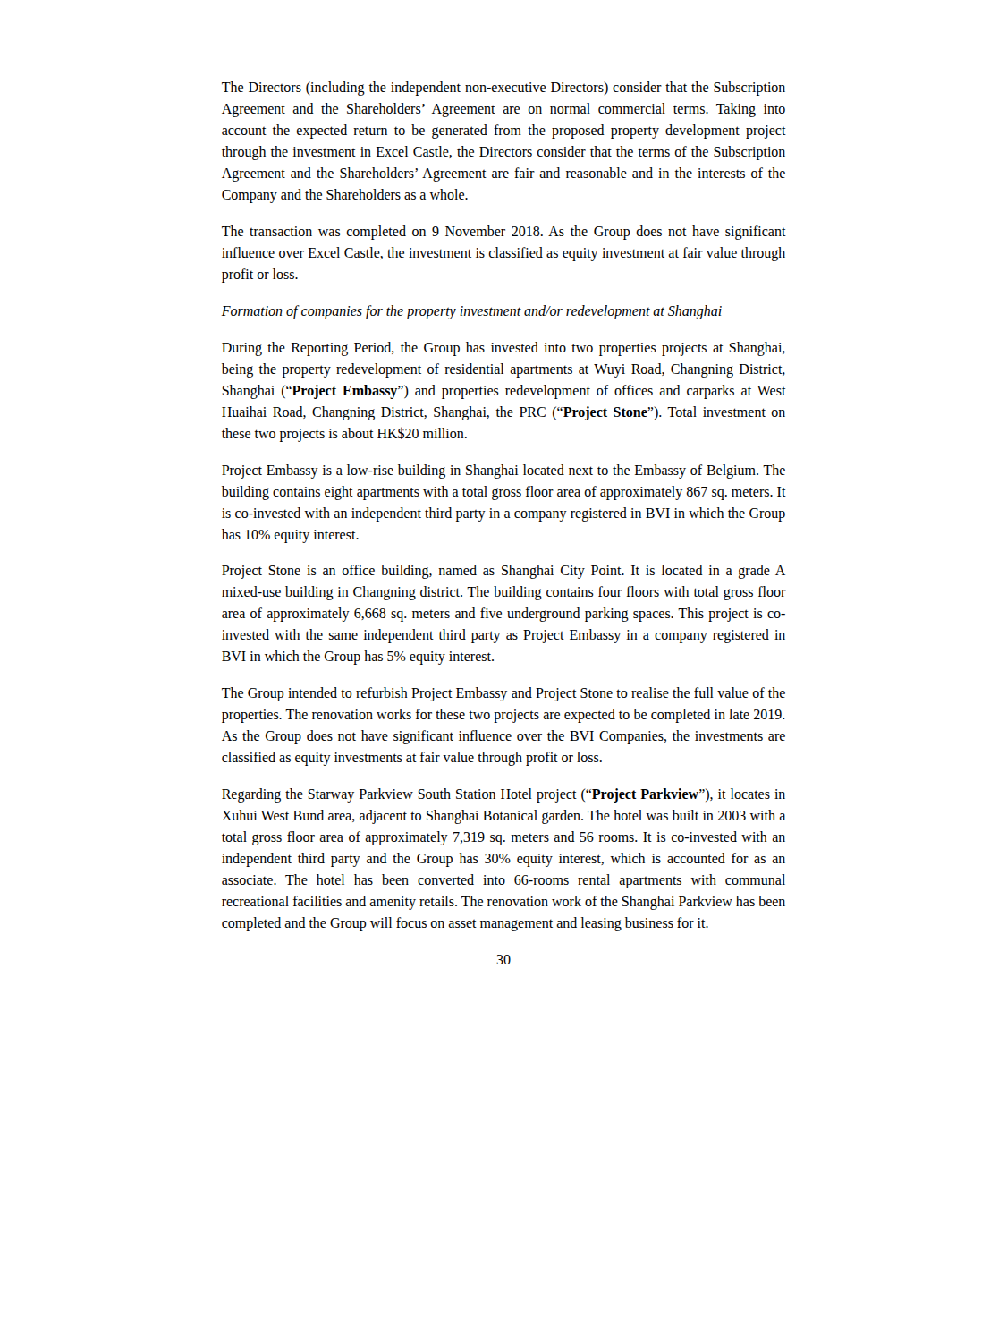The Directors (including the independent non-executive Directors) consider that the Subscription Agreement and the Shareholders’ Agreement are on normal commercial terms. Taking into account the expected return to be generated from the proposed property development project through the investment in Excel Castle, the Directors consider that the terms of the Subscription Agreement and the Shareholders’ Agreement are fair and reasonable and in the interests of the Company and the Shareholders as a whole.
The transaction was completed on 9 November 2018. As the Group does not have significant influence over Excel Castle, the investment is classified as equity investment at fair value through profit or loss.
Formation of companies for the property investment and/or redevelopment at Shanghai
During the Reporting Period, the Group has invested into two properties projects at Shanghai, being the property redevelopment of residential apartments at Wuyi Road, Changning District, Shanghai (“Project Embassy”) and properties redevelopment of offices and carparks at West Huaihai Road, Changning District, Shanghai, the PRC (“Project Stone”). Total investment on these two projects is about HK$20 million.
Project Embassy is a low-rise building in Shanghai located next to the Embassy of Belgium. The building contains eight apartments with a total gross floor area of approximately 867 sq. meters. It is co-invested with an independent third party in a company registered in BVI in which the Group has 10% equity interest.
Project Stone is an office building, named as Shanghai City Point. It is located in a grade A mixed-use building in Changning district. The building contains four floors with total gross floor area of approximately 6,668 sq. meters and five underground parking spaces. This project is co-invested with the same independent third party as Project Embassy in a company registered in BVI in which the Group has 5% equity interest.
The Group intended to refurbish Project Embassy and Project Stone to realise the full value of the properties. The renovation works for these two projects are expected to be completed in late 2019. As the Group does not have significant influence over the BVI Companies, the investments are classified as equity investments at fair value through profit or loss.
Regarding the Starway Parkview South Station Hotel project (“Project Parkview”), it locates in Xuhui West Bund area, adjacent to Shanghai Botanical garden. The hotel was built in 2003 with a total gross floor area of approximately 7,319 sq. meters and 56 rooms. It is co-invested with an independent third party and the Group has 30% equity interest, which is accounted for as an associate. The hotel has been converted into 66-rooms rental apartments with communal recreational facilities and amenity retails. The renovation work of the Shanghai Parkview has been completed and the Group will focus on asset management and leasing business for it.
30